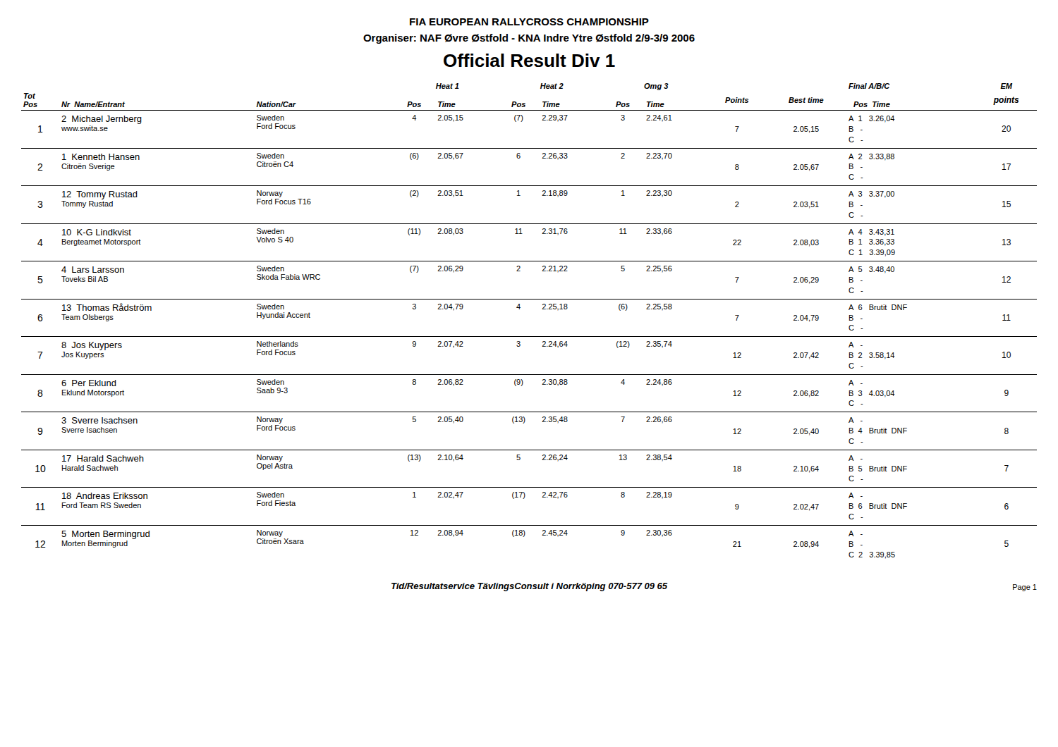FIA EUROPEAN RALLYCROSS CHAMPIONSHIP
Organiser: NAF Øvre Østfold - KNA Indre Ytre Østfold 2/9-3/9 2006
Official Result Div 1
| | | Heat 1 | Heat 2 | Omg 3 | | | Final A/B/C | EM |
| --- | --- | --- | --- | --- | --- | --- | --- | --- |
| Tot Pos | Nr Name/Entrant | Nation/Car | Pos | Time | Pos | Time | Pos | Time | Points | Best time | Pos Time | points |
| 1 | 2 Michael Jernberg www.swita.se | Sweden Ford Focus | 4 | 2.05,15 | (7) | 2.29,37 | 3 | 2.24,61 | 7 | 2.05,15 | A 1 3.26,04 B - C - | 20 |
| 2 | 1 Kenneth Hansen Citroën Sverige | Sweden Citroën C4 | (6) | 2.05,67 | 6 | 2.26,33 | 2 | 2.23,70 | 8 | 2.05,67 | A 2 3.33,88 B - C - | 17 |
| 3 | 12 Tommy Rustad Tommy Rustad | Norway Ford Focus T16 | (2) | 2.03,51 | 1 | 2.18,89 | 1 | 2.23,30 | 2 | 2.03,51 | A 3 3.37,00 B - C - | 15 |
| 4 | 10 K-G Lindkvist Bergteamet Motorsport | Sweden Volvo S 40 | (11) | 2.08,03 | 11 | 2.31,76 | 11 | 2.33,66 | 22 | 2.08,03 | A 4 3.43,31 B 1 3.36,33 C 1 3.39,09 | 13 |
| 5 | 4 Lars Larsson Toveks Bil AB | Sweden Skoda Fabia WRC | (7) | 2.06,29 | 2 | 2.21,22 | 5 | 2.25,56 | 7 | 2.06,29 | A 5 3.48,40 B - C - | 12 |
| 6 | 13 Thomas Rådström Team Olsbergs | Sweden Hyundai Accent | 3 | 2.04,79 | 4 | 2.25,18 | (6) | 2.25,58 | 7 | 2.04,79 | A 6 Brutit DNF B - C - | 11 |
| 7 | 8 Jos Kuypers Jos Kuypers | Netherlands Ford Focus | 9 | 2.07,42 | 3 | 2.24,64 | (12) | 2.35,74 | 12 | 2.07,42 | A - B 2 3.58,14 C - | 10 |
| 8 | 6 Per Eklund Eklund Motorsport | Sweden Saab 9-3 | 8 | 2.06,82 | (9) | 2.30,88 | 4 | 2.24,86 | 12 | 2.06,82 | A - B 3 4.03,04 C - | 9 |
| 9 | 3 Sverre Isachsen Sverre Isachsen | Norway Ford Focus | 5 | 2.05,40 | (13) | 2.35,48 | 7 | 2.26,66 | 12 | 2.05,40 | A - B 4 Brutit DNF C - | 8 |
| 10 | 17 Harald Sachweh Harald Sachweh | Norway Opel Astra | (13) | 2.10,64 | 5 | 2.26,24 | 13 | 2.38,54 | 18 | 2.10,64 | A - B 5 Brutit DNF C - | 7 |
| 11 | 18 Andreas Eriksson Ford Team RS Sweden | Sweden Ford Fiesta | 1 | 2.02,47 | (17) | 2.42,76 | 8 | 2.28,19 | 9 | 2.02,47 | A - B 6 Brutit DNF C - | 6 |
| 12 | 5 Morten Bermingrud Morten Bermingrud | Norway Citroën Xsara | 12 | 2.08,94 | (18) | 2.45,24 | 9 | 2.30,36 | 21 | 2.08,94 | A - B - C 2 3.39,85 | 5 |
Tid/Resultatservice TävlingsConsult i Norrköping 070-577 09 65 Page 1